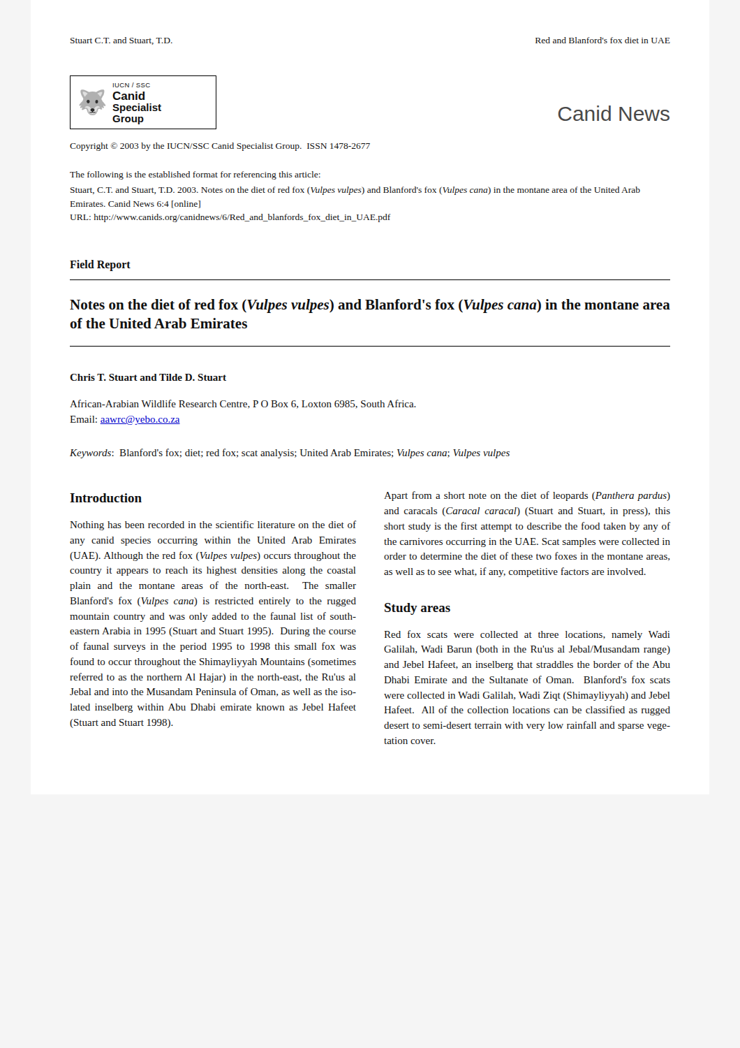Stuart C.T. and Stuart, T.D. Red and Blanford's fox diet in UAE
🐺
IUCN / SSC
Canid
Specialist
Group
Canid News
Copyright © 2003 by the IUCN/SSC Canid Specialist Group. ISSN 1478-2677
The following is the established format for referencing this article:
Stuart, C.T. and Stuart, T.D. 2003. Notes on the diet of red fox (Vulpes vulpes) and Blanford's fox (Vulpes cana) in the montane area of the United Arab Emirates. Canid News 6:4 [online]
URL: http://www.canids.org/canidnews/6/Red_and_blanfords_fox_diet_in_UAE.pdf
Field Report
Notes on the diet of red fox (Vulpes vulpes) and Blanford's fox (Vulpes cana) in the montane area of the United Arab Emirates
Chris T. Stuart and Tilde D. Stuart
African-Arabian Wildlife Research Centre, P O Box 6, Loxton 6985, South Africa.
Email: aawrc@yebo.co.za
Keywords: Blanford's fox; diet; red fox; scat analysis; United Arab Emirates; Vulpes cana; Vulpes vulpes
Introduction
Nothing has been recorded in the scientific literature on the diet of any canid species occurring within the United Arab Emirates (UAE). Although the red fox (Vulpes vulpes) occurs throughout the country it appears to reach its highest densities along the coastal plain and the montane areas of the north-east. The smaller Blanford's fox (Vulpes cana) is restricted entirely to the rugged mountain country and was only added to the faunal list of south-eastern Arabia in 1995 (Stuart and Stuart 1995). During the course of faunal surveys in the period 1995 to 1998 this small fox was found to occur throughout the Shimayliyyah Mountains (sometimes referred to as the northern Al Hajar) in the north-east, the Ru'us al Jebal and into the Musandam Peninsula of Oman, as well as the isolated inselberg within Abu Dhabi emirate known as Jebel Hafeet (Stuart and Stuart 1998).
Apart from a short note on the diet of leopards (Panthera pardus) and caracals (Caracal caracal) (Stuart and Stuart, in press), this short study is the first attempt to describe the food taken by any of the carnivores occurring in the UAE. Scat samples were collected in order to determine the diet of these two foxes in the montane areas, as well as to see what, if any, competitive factors are involved.
Study areas
Red fox scats were collected at three locations, namely Wadi Galilah, Wadi Barun (both in the Ru'us al Jebal/Musandam range) and Jebel Hafeet, an inselberg that straddles the border of the Abu Dhabi Emirate and the Sultanate of Oman. Blanford's fox scats were collected in Wadi Galilah, Wadi Ziqt (Shimayliyyah) and Jebel Hafeet. All of the collection locations can be classified as rugged desert to semi-desert terrain with very low rainfall and sparse vegetation cover.